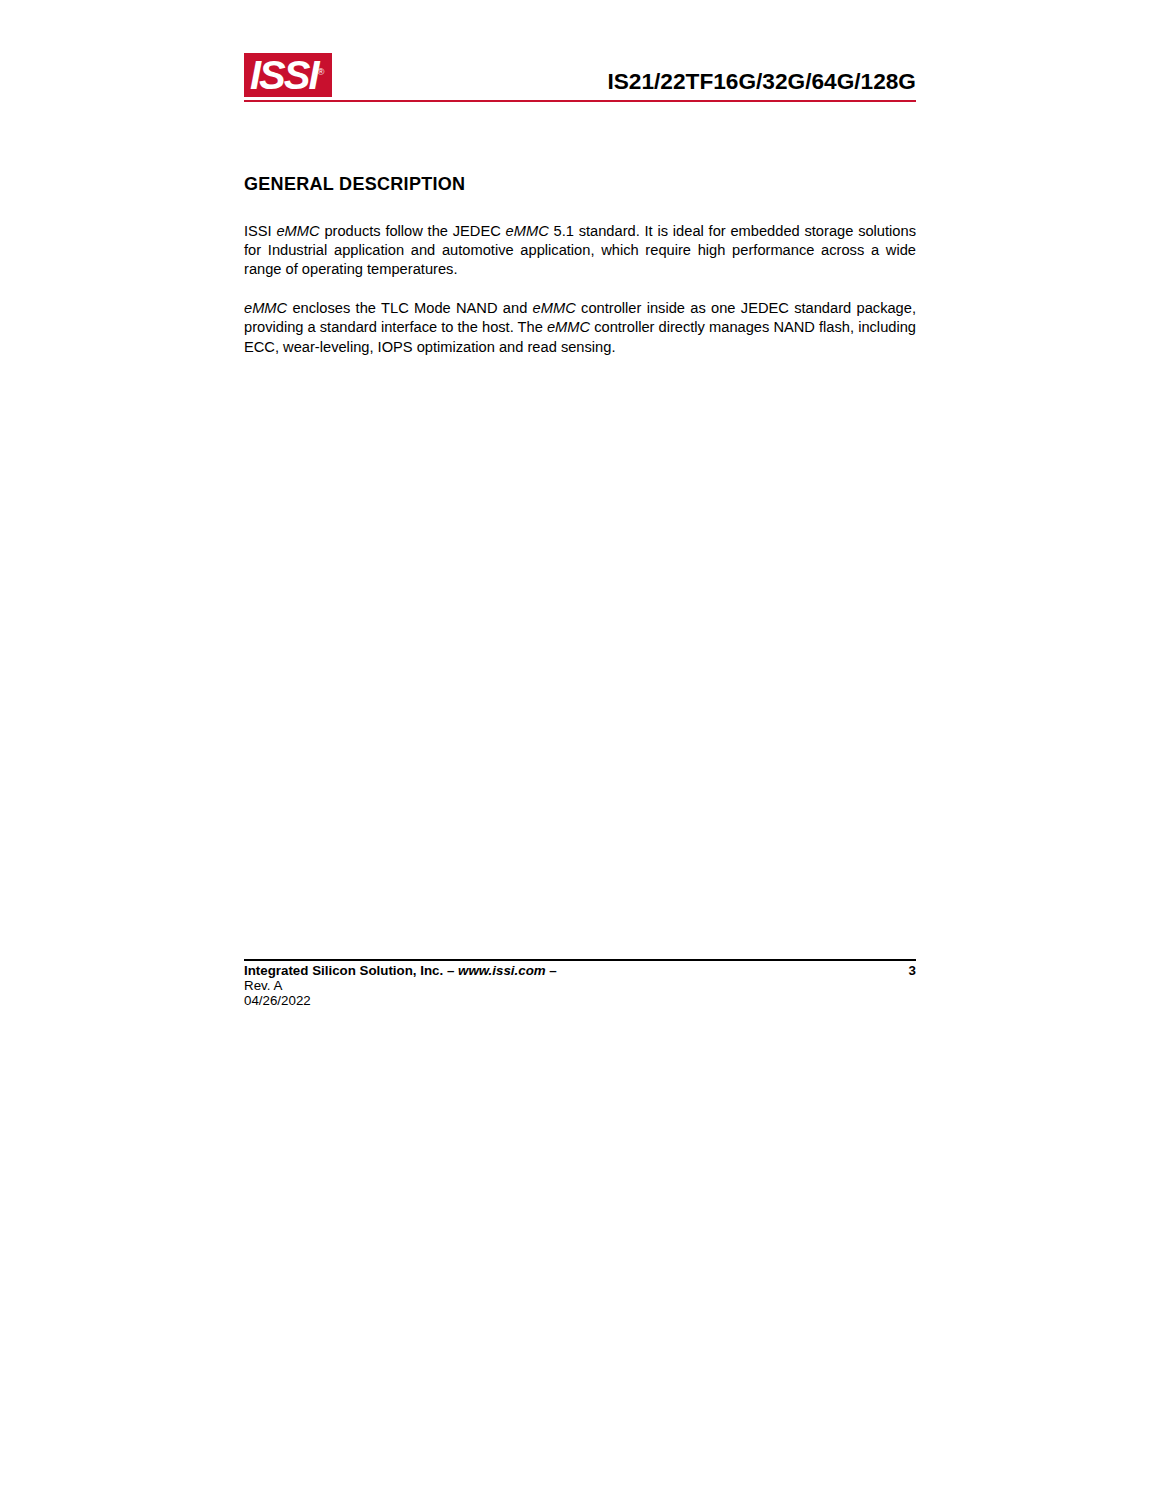ISSI®
IS21/22TF16G/32G/64G/128G
GENERAL DESCRIPTION
ISSI eMMC products follow the JEDEC eMMC 5.1 standard. It is ideal for embedded storage solutions for Industrial application and automotive application, which require high performance across a wide range of operating temperatures.
eMMC encloses the TLC Mode NAND and eMMC controller inside as one JEDEC standard package, providing a standard interface to the host. The eMMC controller directly manages NAND flash, including ECC, wear-leveling, IOPS optimization and read sensing.
Integrated Silicon Solution, Inc. – www.issi.com –
Rev. A
04/26/2022
3